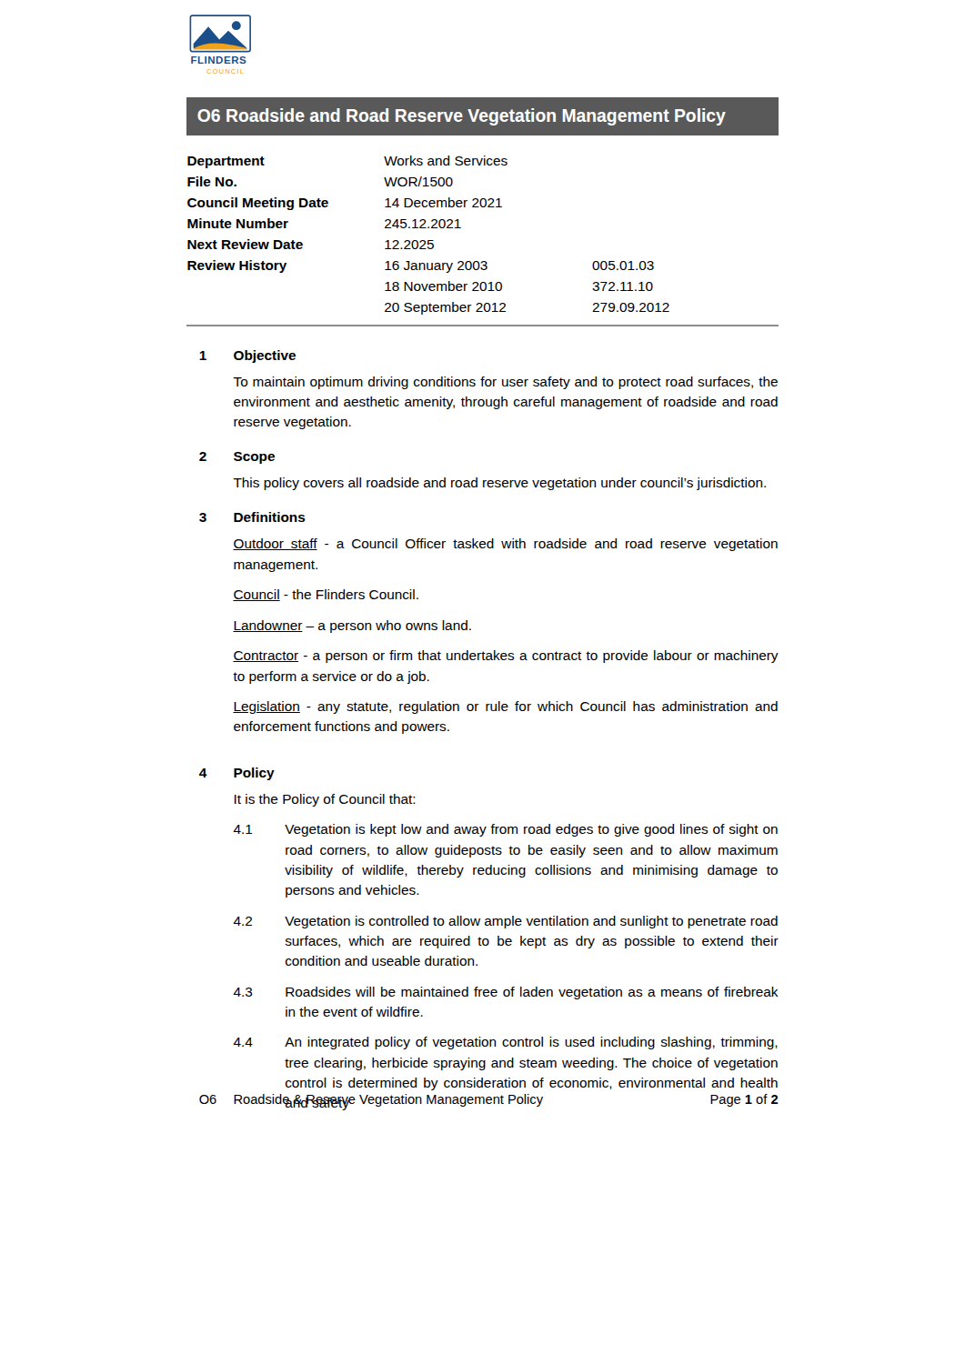FLINDERS COUNCIL
O6 Roadside and Road Reserve Vegetation Management Policy
| Department | Works and Services | |
| File No. | WOR/1500 | |
| Council Meeting Date | 14 December 2021 | |
| Minute Number | 245.12.2021 | |
| Next Review Date | 12.2025 | |
| Review History | 16 January 2003 | 005.01.03 |
| | 18 November 2010 | 372.11.10 |
| | 20 September 2012 | 279.09.2012 |
1 Objective
To maintain optimum driving conditions for user safety and to protect road surfaces, the environment and aesthetic amenity, through careful management of roadside and road reserve vegetation.
2 Scope
This policy covers all roadside and road reserve vegetation under council’s jurisdiction.
3 Definitions
Outdoor staff - a Council Officer tasked with roadside and road reserve vegetation management.
Council - the Flinders Council.
Landowner – a person who owns land.
Contractor - a person or firm that undertakes a contract to provide labour or machinery to perform a service or do a job.
Legislation - any statute, regulation or rule for which Council has administration and enforcement functions and powers.
4 Policy
It is the Policy of Council that:
4.1 Vegetation is kept low and away from road edges to give good lines of sight on road corners, to allow guideposts to be easily seen and to allow maximum visibility of wildlife, thereby reducing collisions and minimising damage to persons and vehicles.
4.2 Vegetation is controlled to allow ample ventilation and sunlight to penetrate road surfaces, which are required to be kept as dry as possible to extend their condition and useable duration.
4.3 Roadsides will be maintained free of laden vegetation as a means of firebreak in the event of wildfire.
4.4 An integrated policy of vegetation control is used including slashing, trimming, tree clearing, herbicide spraying and steam weeding. The choice of vegetation control is determined by consideration of economic, environmental and health and safety
O6 Roadside & Reserve Vegetation Management Policy Page 1 of 2